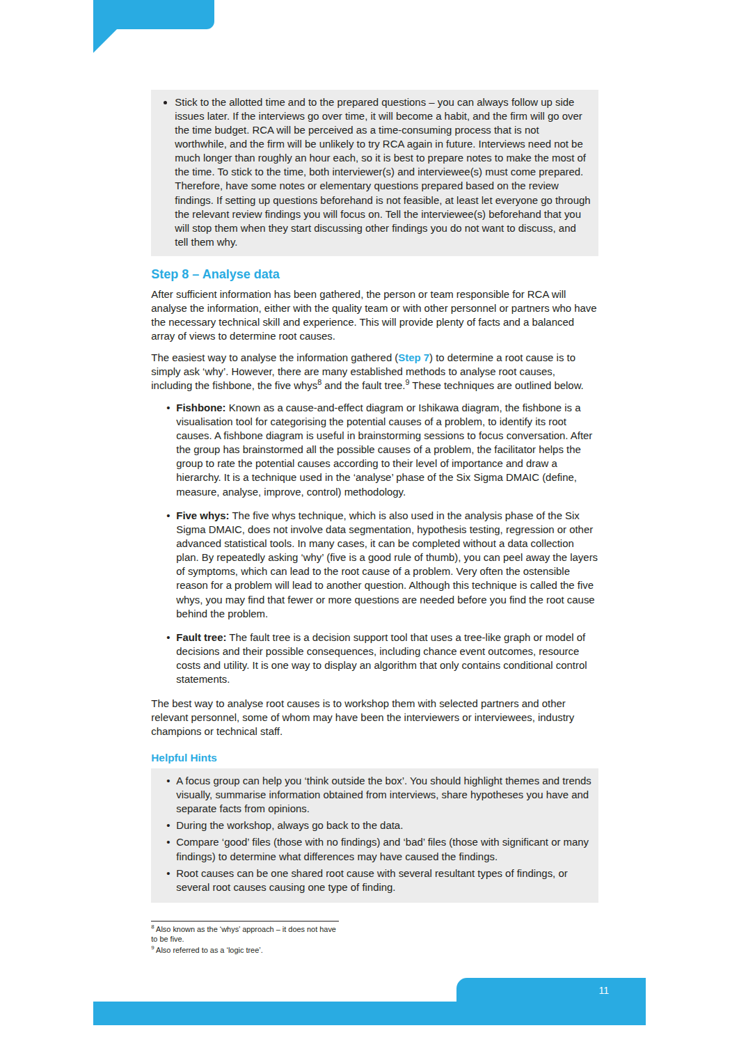Stick to the allotted time and to the prepared questions – you can always follow up side issues later. If the interviews go over time, it will become a habit, and the firm will go over the time budget. RCA will be perceived as a time-consuming process that is not worthwhile, and the firm will be unlikely to try RCA again in future. Interviews need not be much longer than roughly an hour each, so it is best to prepare notes to make the most of the time. To stick to the time, both interviewer(s) and interviewee(s) must come prepared. Therefore, have some notes or elementary questions prepared based on the review findings. If setting up questions beforehand is not feasible, at least let everyone go through the relevant review findings you will focus on. Tell the interviewee(s) beforehand that you will stop them when they start discussing other findings you do not want to discuss, and tell them why.
Step 8 – Analyse data
After sufficient information has been gathered, the person or team responsible for RCA will analyse the information, either with the quality team or with other personnel or partners who have the necessary technical skill and experience. This will provide plenty of facts and a balanced array of views to determine root causes.
The easiest way to analyse the information gathered (Step 7) to determine a root cause is to simply ask ‘why’. However, there are many established methods to analyse root causes, including the fishbone, the five whys8 and the fault tree.9 These techniques are outlined below.
Fishbone: Known as a cause-and-effect diagram or Ishikawa diagram, the fishbone is a visualisation tool for categorising the potential causes of a problem, to identify its root causes. A fishbone diagram is useful in brainstorming sessions to focus conversation. After the group has brainstormed all the possible causes of a problem, the facilitator helps the group to rate the potential causes according to their level of importance and draw a hierarchy. It is a technique used in the ‘analyse’ phase of the Six Sigma DMAIC (define, measure, analyse, improve, control) methodology.
Five whys: The five whys technique, which is also used in the analysis phase of the Six Sigma DMAIC, does not involve data segmentation, hypothesis testing, regression or other advanced statistical tools. In many cases, it can be completed without a data collection plan. By repeatedly asking ‘why’ (five is a good rule of thumb), you can peel away the layers of symptoms, which can lead to the root cause of a problem. Very often the ostensible reason for a problem will lead to another question. Although this technique is called the five whys, you may find that fewer or more questions are needed before you find the root cause behind the problem.
Fault tree: The fault tree is a decision support tool that uses a tree-like graph or model of decisions and their possible consequences, including chance event outcomes, resource costs and utility. It is one way to display an algorithm that only contains conditional control statements.
The best way to analyse root causes is to workshop them with selected partners and other relevant personnel, some of whom may have been the interviewers or interviewees, industry champions or technical staff.
Helpful Hints
A focus group can help you ‘think outside the box’. You should highlight themes and trends visually, summarise information obtained from interviews, share hypotheses you have and separate facts from opinions.
During the workshop, always go back to the data.
Compare ‘good’ files (those with no findings) and ‘bad’ files (those with significant or many findings) to determine what differences may have caused the findings.
Root causes can be one shared root cause with several resultant types of findings, or several root causes causing one type of finding.
8 Also known as the ‘whys’ approach – it does not have to be five.
9 Also referred to as a ‘logic tree’.
11